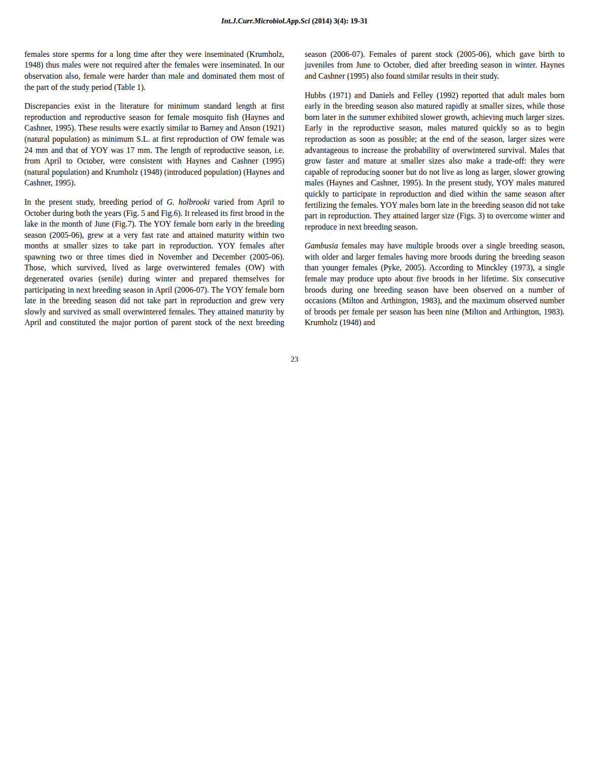Int.J.Curr.Microbiol.App.Sci (2014) 3(4): 19-31
females store sperms for a long time after they were inseminated (Krumholz, 1948) thus males were not required after the females were inseminated. In our observation also, female were harder than male and dominated them most of the part of the study period (Table 1).
Discrepancies exist in the literature for minimum standard length at first reproduction and reproductive season for female mosquito fish (Haynes and Cashner, 1995). These results were exactly similar to Barney and Anson (1921) (natural population) as minimum S.L. at first reproduction of OW female was 24 mm and that of YOY was 17 mm. The length of reproductive season, i.e. from April to October, were consistent with Haynes and Cashner (1995) (natural population) and Krumholz (1948) (introduced population) (Haynes and Cashner, 1995).
In the present study, breeding period of G. holbrooki varied from April to October during both the years (Fig. 5 and Fig.6). It released its first brood in the lake in the month of June (Fig.7). The YOY female born early in the breeding season (2005-06), grew at a very fast rate and attained maturity within two months at smaller sizes to take part in reproduction. YOY females after spawning two or three times died in November and December (2005-06). Those, which survived, lived as large overwintered females (OW) with degenerated ovaries (senile) during winter and prepared themselves for participating in next breeding season in April (2006-07). The YOY female born late in the breeding season did not take part in reproduction and grew very slowly and survived as small overwintered females. They attained maturity by April and constituted the major portion of parent stock of the next breeding season (2006-07). Females of parent stock (2005-06), which gave birth to juveniles from June to October, died after breeding season in winter. Haynes and Cashner (1995) also found similar results in their study.
Hubbs (1971) and Daniels and Felley (1992) reported that adult males born early in the breeding season also matured rapidly at smaller sizes, while those born later in the summer exhibited slower growth, achieving much larger sizes. Early in the reproductive season, males matured quickly so as to begin reproduction as soon as possible; at the end of the season, larger sizes were advantageous to increase the probability of overwintered survival. Males that grow faster and mature at smaller sizes also make a trade-off: they were capable of reproducing sooner but do not live as long as larger, slower growing males (Haynes and Cashner, 1995). In the present study, YOY males matured quickly to participate in reproduction and died within the same season after fertilizing the females. YOY males born late in the breeding season did not take part in reproduction. They attained larger size (Figs. 3) to overcome winter and reproduce in next breeding season.
Gambusia females may have multiple broods over a single breeding season, with older and larger females having more broods during the breeding season than younger females (Pyke, 2005). According to Minckley (1973), a single female may produce upto about five broods in her lifetime. Six consecutive broods during one breeding season have been observed on a number of occasions (Milton and Arthington, 1983), and the maximum observed number of broods per female per season has been nine (Milton and Arthington, 1983). Krumholz (1948) and
23